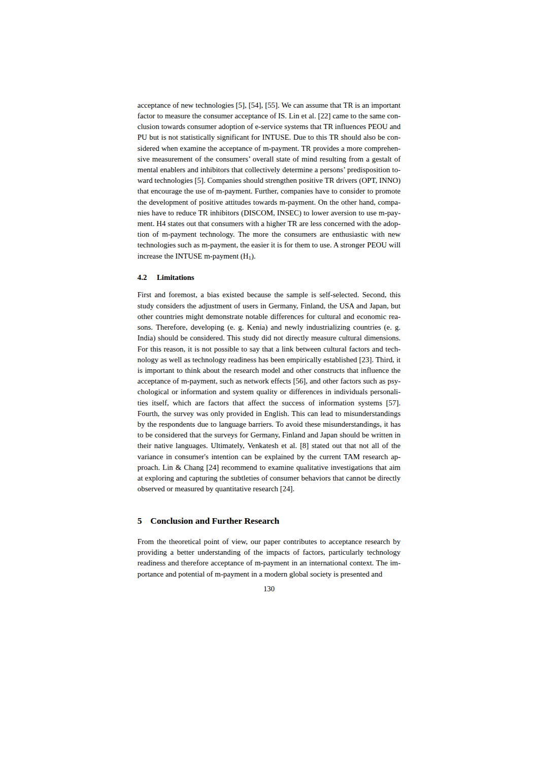acceptance of new technologies [5], [54], [55]. We can assume that TR is an important factor to measure the consumer acceptance of IS. Lin et al. [22] came to the same conclusion towards consumer adoption of e-service systems that TR influences PEOU and PU but is not statistically significant for INTUSE. Due to this TR should also be considered when examine the acceptance of m-payment. TR provides a more comprehensive measurement of the consumers’ overall state of mind resulting from a gestalt of mental enablers and inhibitors that collectively determine a persons’ predisposition toward technologies [5]. Companies should strengthen positive TR drivers (OPT, INNO) that encourage the use of m-payment. Further, companies have to consider to promote the development of positive attitudes towards m-payment. On the other hand, companies have to reduce TR inhibitors (DISCOM, INSEC) to lower aversion to use m-payment. H4 states out that consumers with a higher TR are less concerned with the adoption of m-payment technology. The more the consumers are enthusiastic with new technologies such as m-payment, the easier it is for them to use. A stronger PEOU will increase the INTUSE m-payment (H1).
4.2 Limitations
First and foremost, a bias existed because the sample is self-selected. Second, this study considers the adjustment of users in Germany, Finland, the USA and Japan, but other countries might demonstrate notable differences for cultural and economic reasons. Therefore, developing (e. g. Kenia) and newly industrializing countries (e. g. India) should be considered. This study did not directly measure cultural dimensions. For this reason, it is not possible to say that a link between cultural factors and technology as well as technology readiness has been empirically established [23]. Third, it is important to think about the research model and other constructs that influence the acceptance of m-payment, such as network effects [56], and other factors such as psychological or information and system quality or differences in individuals personalities itself, which are factors that affect the success of information systems [57]. Fourth, the survey was only provided in English. This can lead to misunderstandings by the respondents due to language barriers. To avoid these misunderstandings, it has to be considered that the surveys for Germany, Finland and Japan should be written in their native languages. Ultimately, Venkatesh et al. [8] stated out that not all of the variance in consumer's intention can be explained by the current TAM research approach. Lin & Chang [24] recommend to examine qualitative investigations that aim at exploring and capturing the subtleties of consumer behaviors that cannot be directly observed or measured by quantitative research [24].
5 Conclusion and Further Research
From the theoretical point of view, our paper contributes to acceptance research by providing a better understanding of the impacts of factors, particularly technology readiness and therefore acceptance of m-payment in an international context. The importance and potential of m-payment in a modern global society is presented and
130